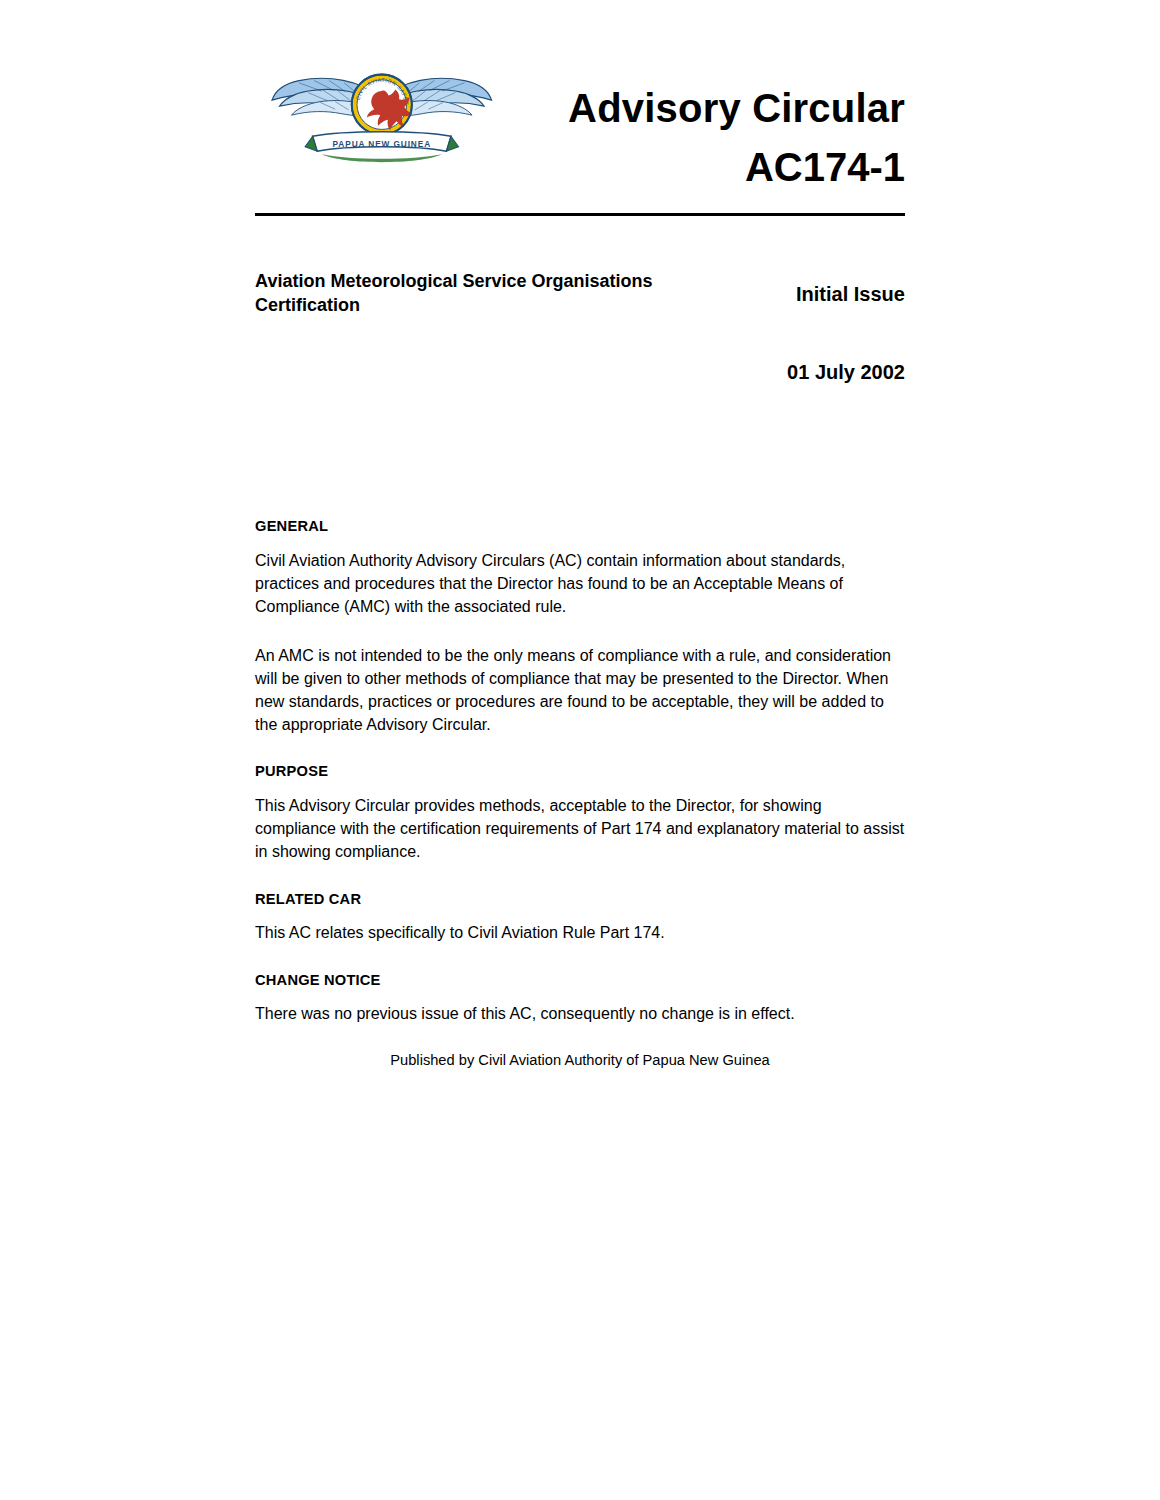CIVIL AVIATION SAFETY AUTHORITY PAPUA NEW GUINEA
Advisory Circular
AC174-1
Aviation Meteorological Service Organisations
Certification
Initial Issue
01 July 2002
GENERAL
Civil Aviation Authority Advisory Circulars (AC) contain information about standards, practices and procedures that the Director has found to be an Acceptable Means of Compliance (AMC) with the associated rule.
An AMC is not intended to be the only means of compliance with a rule, and consideration will be given to other methods of compliance that may be presented to the Director. When new standards, practices or procedures are found to be acceptable, they will be added to the appropriate Advisory Circular.
PURPOSE
This Advisory Circular provides methods, acceptable to the Director, for showing compliance with the certification requirements of Part 174 and explanatory material to assist in showing compliance.
RELATED CAR
This AC relates specifically to Civil Aviation Rule Part 174.
CHANGE NOTICE
There was no previous issue of this AC, consequently no change is in effect.
Published by Civil Aviation Authority of Papua New Guinea